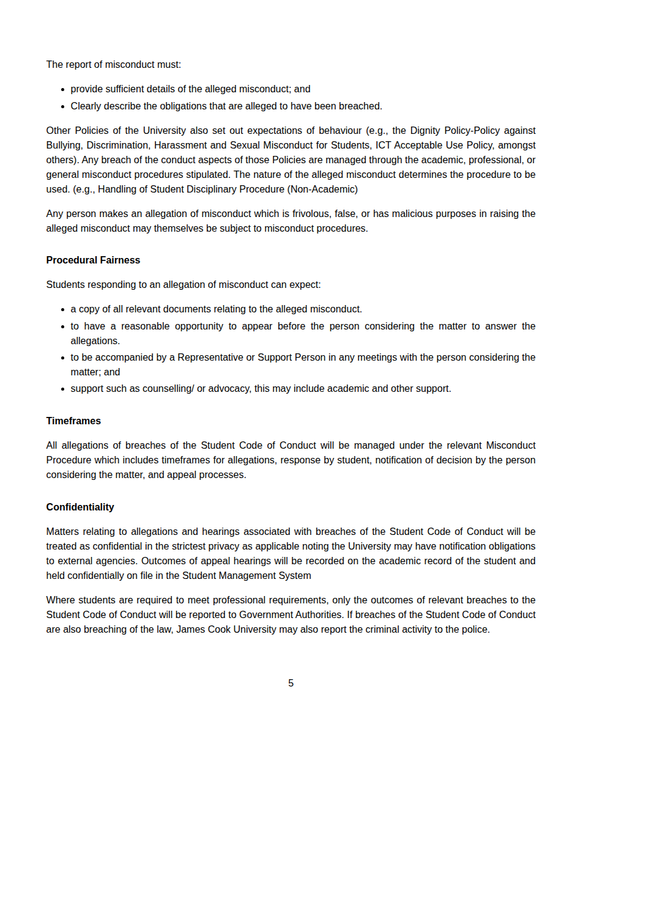The report of misconduct must:
provide sufficient details of the alleged misconduct; and
Clearly describe the obligations that are alleged to have been breached.
Other Policies of the University also set out expectations of behaviour (e.g., the Dignity Policy-Policy against Bullying, Discrimination, Harassment and Sexual Misconduct for Students, ICT Acceptable Use Policy, amongst others). Any breach of the conduct aspects of those Policies are managed through the academic, professional, or general misconduct procedures stipulated. The nature of the alleged misconduct determines the procedure to be used. (e.g., Handling of Student Disciplinary Procedure (Non-Academic)
Any person makes an allegation of misconduct which is frivolous, false, or has malicious purposes in raising the alleged misconduct may themselves be subject to misconduct procedures.
Procedural Fairness
Students responding to an allegation of misconduct can expect:
a copy of all relevant documents relating to the alleged misconduct.
to have a reasonable opportunity to appear before the person considering the matter to answer the allegations.
to be accompanied by a Representative or Support Person in any meetings with the person considering the matter; and
support such as counselling/ or advocacy, this may include academic and other support.
Timeframes
All allegations of breaches of the Student Code of Conduct will be managed under the relevant Misconduct Procedure which includes timeframes for allegations, response by student, notification of decision by the person considering the matter, and appeal processes.
Confidentiality
Matters relating to allegations and hearings associated with breaches of the Student Code of Conduct will be treated as confidential in the strictest privacy as applicable noting the University may have notification obligations to external agencies. Outcomes of appeal hearings will be recorded on the academic record of the student and held confidentially on file in the Student Management System
Where students are required to meet professional requirements, only the outcomes of relevant breaches to the Student Code of Conduct will be reported to Government Authorities. If breaches of the Student Code of Conduct are also breaching of the law, James Cook University may also report the criminal activity to the police.
5